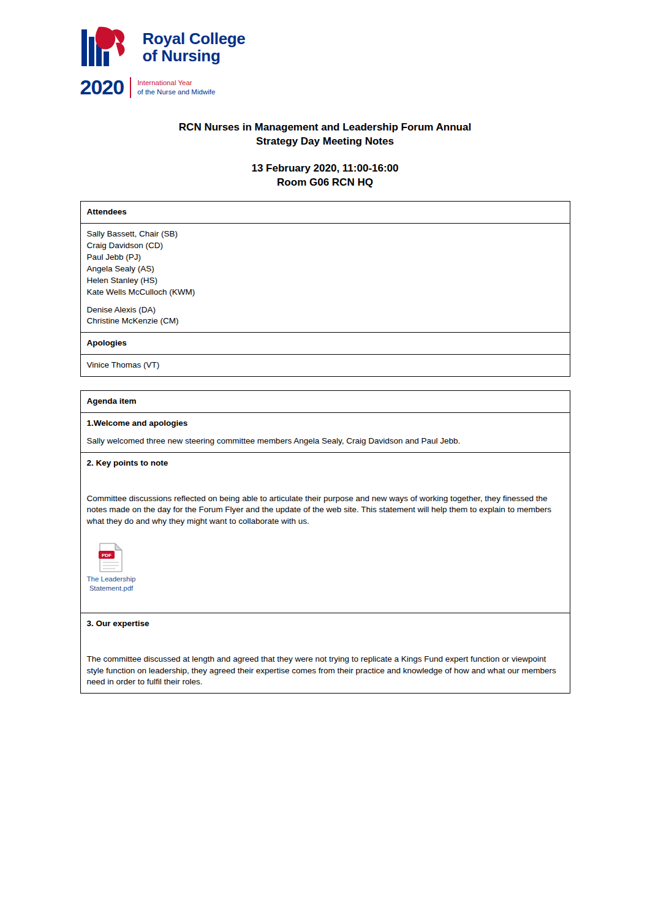Royal College
of Nursing
2020
International Year
of the Nurse and Midwife
RCN Nurses in Management and Leadership Forum Annual
Strategy Day Meeting Notes
13 February 2020, 11:00-16:00
Room G06 RCN HQ
| Attendees |
| Sally Bassett, Chair (SB) Craig Davidson (CD) Paul Jebb (PJ) Angela Sealy (AS) Helen Stanley (HS) Kate Wells McCulloch (KWM) Denise Alexis (DA) Christine McKenzie (CM) |
| Apologies |
| Vinice Thomas (VT) |
| Agenda item |
| 1.Welcome and apologies Sally welcomed three new steering committee members Angela Sealy, Craig Davidson and Paul Jebb. |
| 2. Key points to note Committee discussions reflected on being able to articulate their purpose and new ways of working together, they finessed the notes made on the day for the Forum Flyer and the update of the web site. This statement will help them to explain to members what they do and why they might want to collaborate with us. PDF The Leadership Statement.pdf |
| 3. Our expertise The committee discussed at length and agreed that they were not trying to replicate a Kings Fund expert function or viewpoint style function on leadership, they agreed their expertise comes from their practice and knowledge of how and what our members need in order to fulfil their roles. |